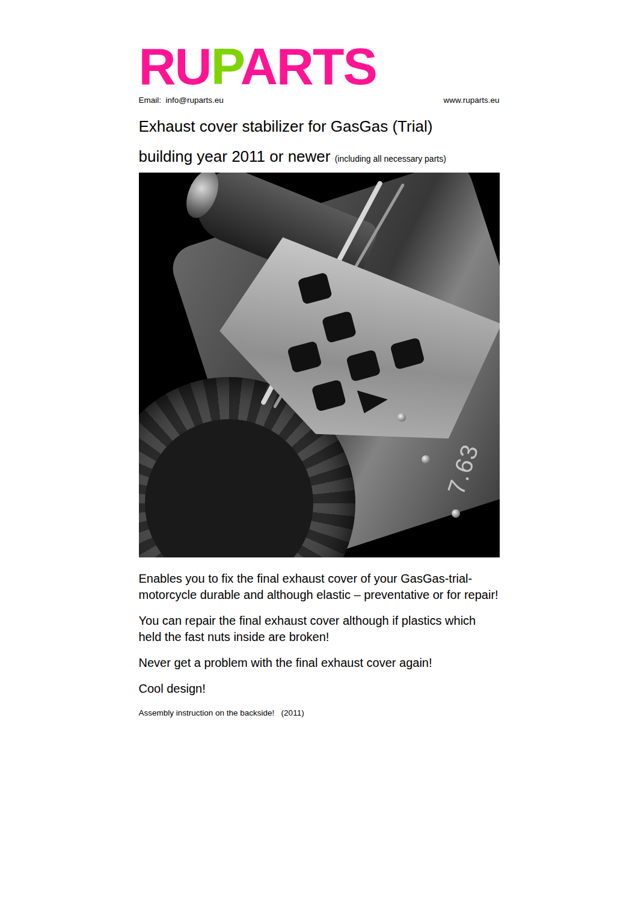RU PARTS
Email: info@ruparts.eu www.ruparts.eu
Exhaust cover stabilizer for GasGas (Trial)
building year 2011 or newer (including all necessary parts)
7.63
Enables you to fix the final exhaust cover of your GasGas-trial-motorcycle durable and although elastic – preventative or for repair!
You can repair the final exhaust cover although if plastics which held the fast nuts inside are broken!
Never get a problem with the final exhaust cover again!
Cool design!
Assembly instruction on the backside! (2011)